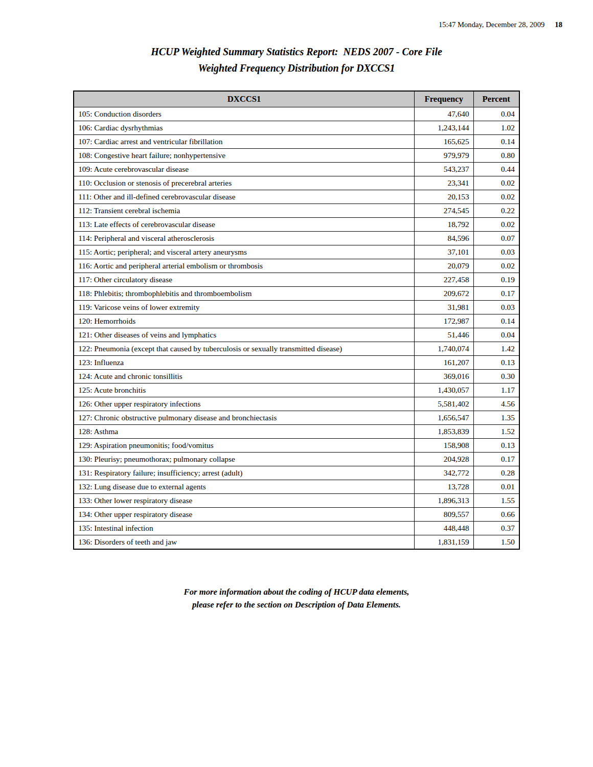15:47 Monday, December 28, 200918
HCUP Weighted Summary Statistics Report: NEDS 2007 - Core File
Weighted Frequency Distribution for DXCCS1
| DXCCS1 | Frequency | Percent |
| --- | --- | --- |
| 105: Conduction disorders | 47,640 | 0.04 |
| 106: Cardiac dysrhythmias | 1,243,144 | 1.02 |
| 107: Cardiac arrest and ventricular fibrillation | 165,625 | 0.14 |
| 108: Congestive heart failure; nonhypertensive | 979,979 | 0.80 |
| 109: Acute cerebrovascular disease | 543,237 | 0.44 |
| 110: Occlusion or stenosis of precerebral arteries | 23,341 | 0.02 |
| 111: Other and ill-defined cerebrovascular disease | 20,153 | 0.02 |
| 112: Transient cerebral ischemia | 274,545 | 0.22 |
| 113: Late effects of cerebrovascular disease | 18,792 | 0.02 |
| 114: Peripheral and visceral atherosclerosis | 84,596 | 0.07 |
| 115: Aortic; peripheral; and visceral artery aneurysms | 37,101 | 0.03 |
| 116: Aortic and peripheral arterial embolism or thrombosis | 20,079 | 0.02 |
| 117: Other circulatory disease | 227,458 | 0.19 |
| 118: Phlebitis; thrombophlebitis and thromboembolism | 209,672 | 0.17 |
| 119: Varicose veins of lower extremity | 31,981 | 0.03 |
| 120: Hemorrhoids | 172,987 | 0.14 |
| 121: Other diseases of veins and lymphatics | 51,446 | 0.04 |
| 122: Pneumonia (except that caused by tuberculosis or sexually transmitted disease) | 1,740,074 | 1.42 |
| 123: Influenza | 161,207 | 0.13 |
| 124: Acute and chronic tonsillitis | 369,016 | 0.30 |
| 125: Acute bronchitis | 1,430,057 | 1.17 |
| 126: Other upper respiratory infections | 5,581,402 | 4.56 |
| 127: Chronic obstructive pulmonary disease and bronchiectasis | 1,656,547 | 1.35 |
| 128: Asthma | 1,853,839 | 1.52 |
| 129: Aspiration pneumonitis; food/vomitus | 158,908 | 0.13 |
| 130: Pleurisy; pneumothorax; pulmonary collapse | 204,928 | 0.17 |
| 131: Respiratory failure; insufficiency; arrest (adult) | 342,772 | 0.28 |
| 132: Lung disease due to external agents | 13,728 | 0.01 |
| 133: Other lower respiratory disease | 1,896,313 | 1.55 |
| 134: Other upper respiratory disease | 809,557 | 0.66 |
| 135: Intestinal infection | 448,448 | 0.37 |
| 136: Disorders of teeth and jaw | 1,831,159 | 1.50 |
For more information about the coding of HCUP data elements,
please refer to the section on Description of Data Elements.